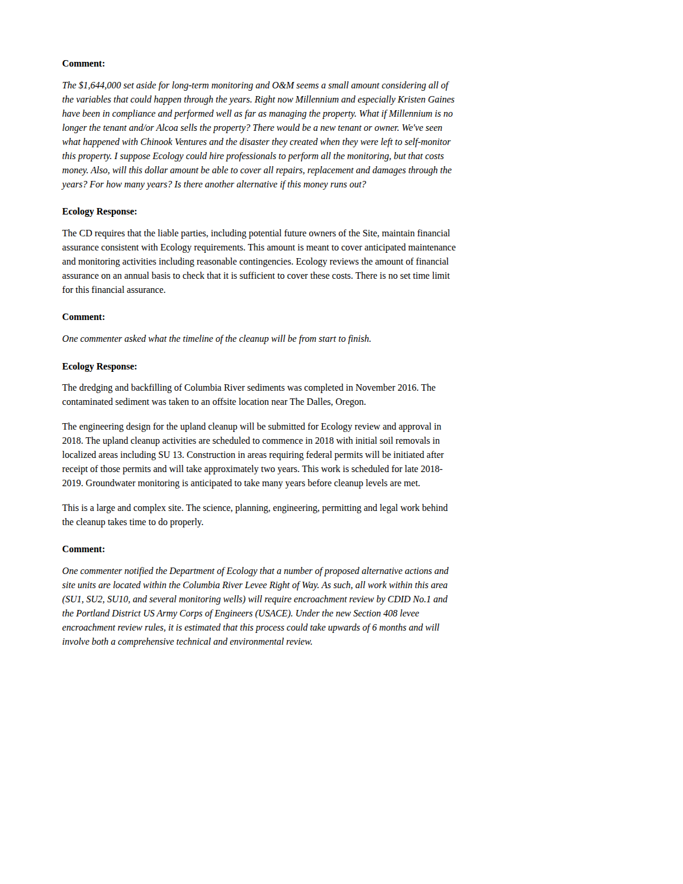Comment:
The $1,644,000 set aside for long-term monitoring and O&M seems a small amount considering all of the variables that could happen through the years. Right now Millennium and especially Kristen Gaines have been in compliance and performed well as far as managing the property. What if Millennium is no longer the tenant and/or Alcoa sells the property? There would be a new tenant or owner. We've seen what happened with Chinook Ventures and the disaster they created when they were left to self-monitor this property. I suppose Ecology could hire professionals to perform all the monitoring, but that costs money. Also, will this dollar amount be able to cover all repairs, replacement and damages through the years? For how many years? Is there another alternative if this money runs out?
Ecology Response:
The CD requires that the liable parties, including potential future owners of the Site, maintain financial assurance consistent with Ecology requirements. This amount is meant to cover anticipated maintenance and monitoring activities including reasonable contingencies. Ecology reviews the amount of financial assurance on an annual basis to check that it is sufficient to cover these costs. There is no set time limit for this financial assurance.
Comment:
One commenter asked what the timeline of the cleanup will be from start to finish.
Ecology Response:
The dredging and backfilling of Columbia River sediments was completed in November 2016. The contaminated sediment was taken to an offsite location near The Dalles, Oregon.
The engineering design for the upland cleanup will be submitted for Ecology review and approval in 2018. The upland cleanup activities are scheduled to commence in 2018 with initial soil removals in localized areas including SU 13. Construction in areas requiring federal permits will be initiated after receipt of those permits and will take approximately two years. This work is scheduled for late 2018-2019. Groundwater monitoring is anticipated to take many years before cleanup levels are met.
This is a large and complex site. The science, planning, engineering, permitting and legal work behind the cleanup takes time to do properly.
Comment:
One commenter notified the Department of Ecology that a number of proposed alternative actions and site units are located within the Columbia River Levee Right of Way. As such, all work within this area (SU1, SU2, SU10, and several monitoring wells) will require encroachment review by CDID No.1 and the Portland District US Army Corps of Engineers (USACE). Under the new Section 408 levee encroachment review rules, it is estimated that this process could take upwards of 6 months and will involve both a comprehensive technical and environmental review.